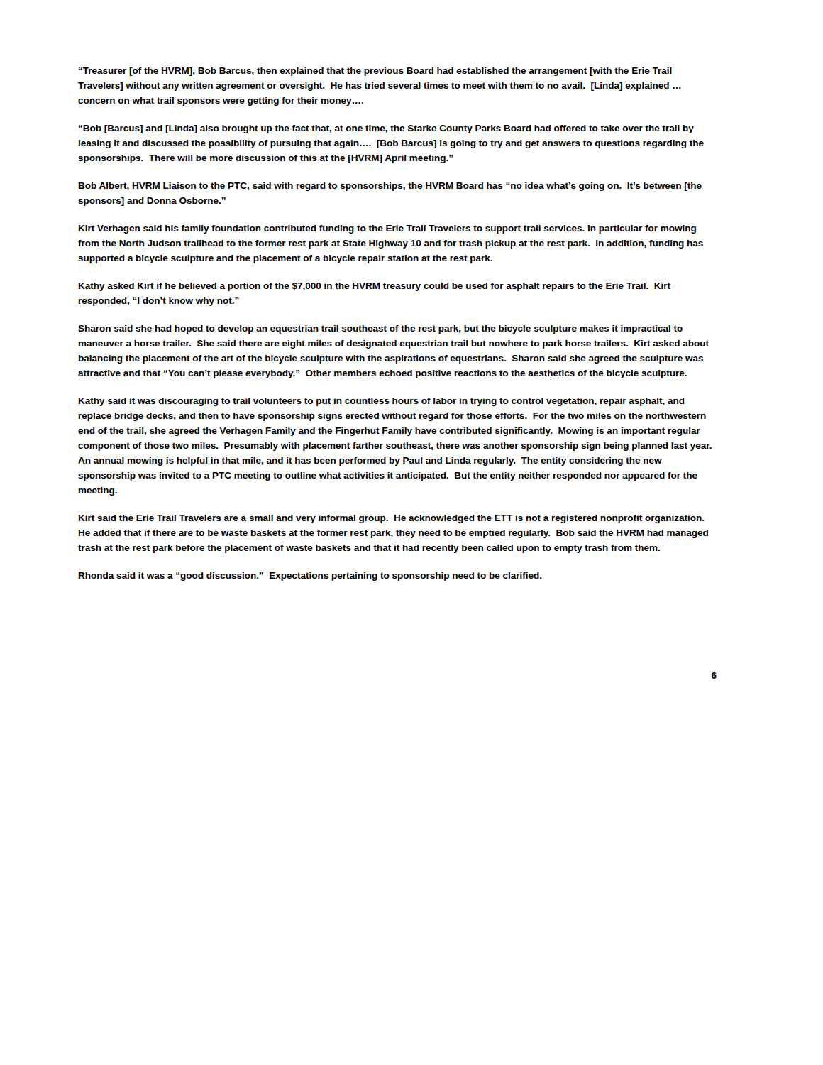“Treasurer [of the HVRM], Bob Barcus, then explained that the previous Board had established the arrangement [with the Erie Trail Travelers] without any written agreement or oversight. He has tried several times to meet with them to no avail. [Linda] explained …concern on what trail sponsors were getting for their money….
“Bob [Barcus] and [Linda] also brought up the fact that, at one time, the Starke County Parks Board had offered to take over the trail by leasing it and discussed the possibility of pursuing that again…. [Bob Barcus] is going to try and get answers to questions regarding the sponsorships. There will be more discussion of this at the [HVRM] April meeting.”
Bob Albert, HVRM Liaison to the PTC, said with regard to sponsorships, the HVRM Board has “no idea what’s going on. It’s between [the sponsors] and Donna Osborne.”
Kirt Verhagen said his family foundation contributed funding to the Erie Trail Travelers to support trail services. in particular for mowing from the North Judson trailhead to the former rest park at State Highway 10 and for trash pickup at the rest park. In addition, funding has supported a bicycle sculpture and the placement of a bicycle repair station at the rest park.
Kathy asked Kirt if he believed a portion of the $7,000 in the HVRM treasury could be used for asphalt repairs to the Erie Trail. Kirt responded, “I don’t know why not.”
Sharon said she had hoped to develop an equestrian trail southeast of the rest park, but the bicycle sculpture makes it impractical to maneuver a horse trailer. She said there are eight miles of designated equestrian trail but nowhere to park horse trailers. Kirt asked about balancing the placement of the art of the bicycle sculpture with the aspirations of equestrians. Sharon said she agreed the sculpture was attractive and that “You can’t please everybody.” Other members echoed positive reactions to the aesthetics of the bicycle sculpture.
Kathy said it was discouraging to trail volunteers to put in countless hours of labor in trying to control vegetation, repair asphalt, and replace bridge decks, and then to have sponsorship signs erected without regard for those efforts. For the two miles on the northwestern end of the trail, she agreed the Verhagen Family and the Fingerhut Family have contributed significantly. Mowing is an important regular component of those two miles. Presumably with placement farther southeast, there was another sponsorship sign being planned last year. An annual mowing is helpful in that mile, and it has been performed by Paul and Linda regularly. The entity considering the new sponsorship was invited to a PTC meeting to outline what activities it anticipated. But the entity neither responded nor appeared for the meeting.
Kirt said the Erie Trail Travelers are a small and very informal group. He acknowledged the ETT is not a registered nonprofit organization. He added that if there are to be waste baskets at the former rest park, they need to be emptied regularly. Bob said the HVRM had managed trash at the rest park before the placement of waste baskets and that it had recently been called upon to empty trash from them.
Rhonda said it was a “good discussion.” Expectations pertaining to sponsorship need to be clarified.
6